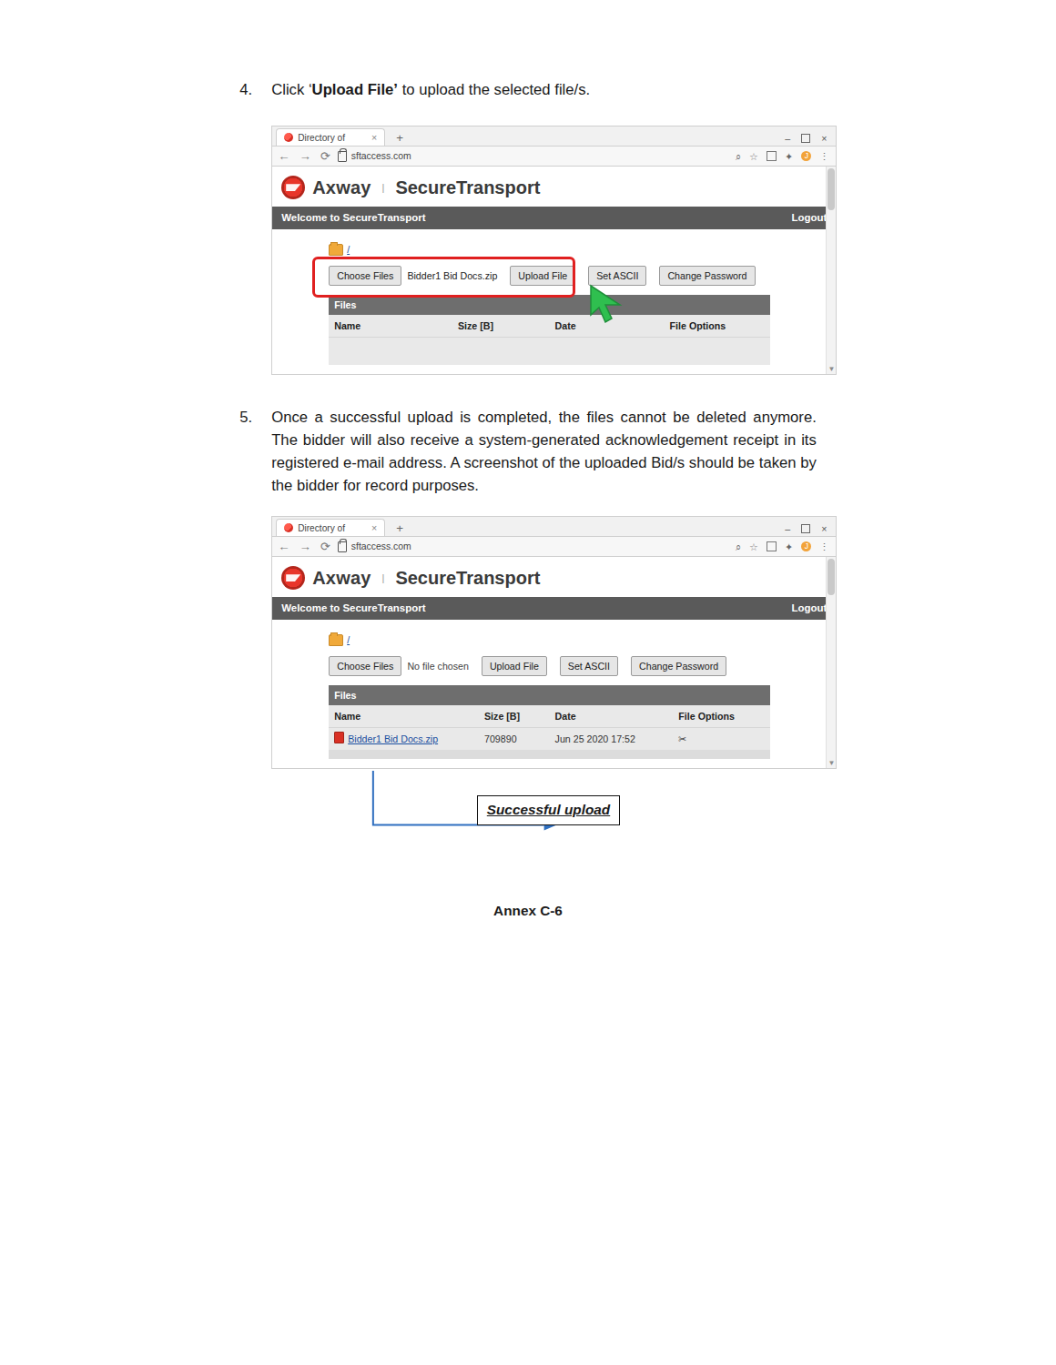4.
Click ‘Upload File’ to upload the selected file/s.
Directory of×
+
– ×
←→⟳
sftaccess.com
⌕☆ ✦J⋮
▲
▼
Axway
|
SecureTransport
Welcome to SecureTransport Logout
/
Choose Files Bidder1 Bid Docs.zip
Upload File Set ASCII Change Password
Files
| Name | Size [B] | Date | File Options |
| --- | --- | --- | --- |
5.
Once a successful upload is completed, the files cannot be deleted anymore. The bidder will also receive a system-generated acknowledgement receipt in its registered e-mail address. A screenshot of the uploaded Bid/s should be taken by the bidder for record purposes.
Directory of×
+
– ×
←→⟳
sftaccess.com
⌕☆ ✦J⋮
▲
▼
Axway
|
SecureTransport
Welcome to SecureTransport Logout
/
Choose Files No file chosen
Upload File Set ASCII Change Password
Files
| Name | Size [B] | Date | File Options |
| --- | --- | --- | --- |
| Bidder1 Bid Docs.zip | 709890 | Jun 25 2020 17:52 | ✂ |
Successful upload
Annex C-6